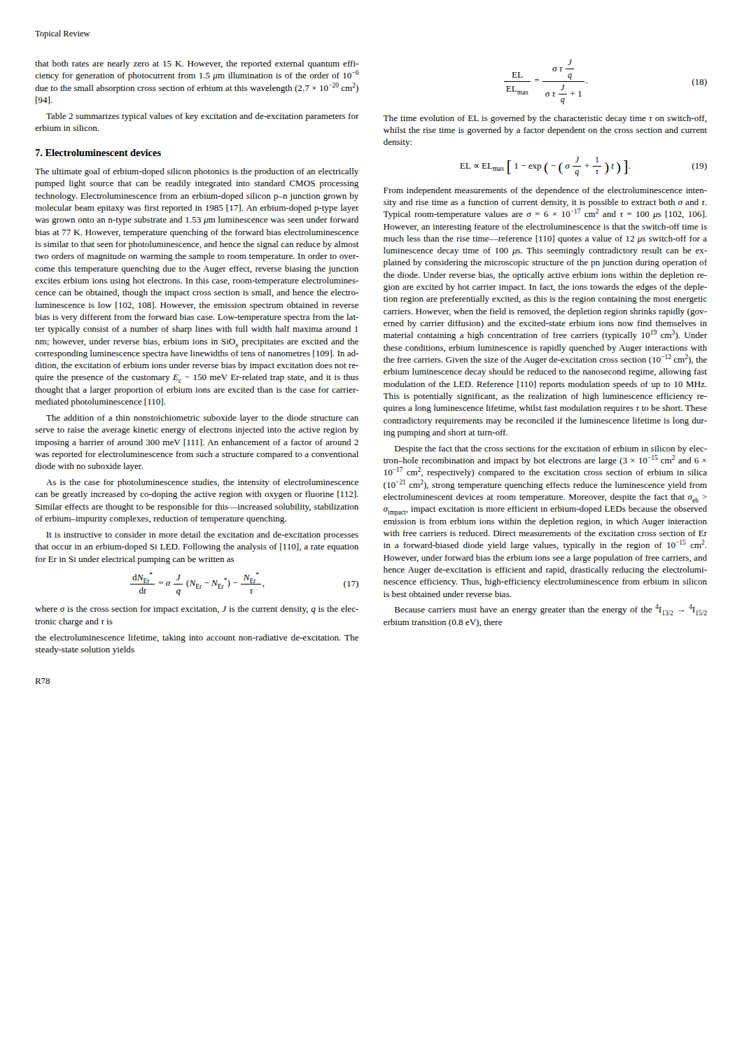Topical Review
that both rates are nearly zero at 15 K. However, the reported external quantum efficiency for generation of photocurrent from 1.5 μm illumination is of the order of 10−6 due to the small absorption cross section of erbium at this wavelength (2.7 × 10−20 cm2) [94].
Table 2 summarizes typical values of key excitation and de-excitation parameters for erbium in silicon.
7. Electroluminescent devices
The ultimate goal of erbium-doped silicon photonics is the production of an electrically pumped light source that can be readily integrated into standard CMOS processing technology. Electroluminescence from an erbium-doped silicon p–n junction grown by molecular beam epitaxy was first reported in 1985 [17]. An erbium-doped p-type layer was grown onto an n-type substrate and 1.53 μm luminescence was seen under forward bias at 77 K. However, temperature quenching of the forward bias electroluminescence is similar to that seen for photoluminescence, and hence the signal can reduce by almost two orders of magnitude on warming the sample to room temperature. In order to overcome this temperature quenching due to the Auger effect, reverse biasing the junction excites erbium ions using hot electrons. In this case, room-temperature electroluminescence can be obtained, though the impact cross section is small, and hence the electroluminescence is low [102, 108]. However, the emission spectrum obtained in reverse bias is very different from the forward bias case. Low-temperature spectra from the latter typically consist of a number of sharp lines with full width half maxima around 1 nm; however, under reverse bias, erbium ions in SiOx precipitates are excited and the corresponding luminescence spectra have linewidths of tens of nanometres [109]. In addition, the excitation of erbium ions under reverse bias by impact excitation does not require the presence of the customary Ec − 150 meV Er-related trap state, and it is thus thought that a larger proportion of erbium ions are excited than is the case for carrier-mediated photoluminescence [110].
The addition of a thin nonstoichiometric suboxide layer to the diode structure can serve to raise the average kinetic energy of electrons injected into the active region by imposing a barrier of around 300 meV [111]. An enhancement of a factor of around 2 was reported for electroluminescence from such a structure compared to a conventional diode with no suboxide layer.
As is the case for photoluminescence studies, the intensity of electroluminescence can be greatly increased by co-doping the active region with oxygen or fluorine [112]. Similar effects are thought to be responsible for this—increased solubility, stabilization of erbium–impurity complexes, reduction of temperature quenching.
It is instructive to consider in more detail the excitation and de-excitation processes that occur in an erbium-doped Si LED. Following the analysis of [110], a rate equation for Er in Si under electrical pumping can be written as
dNEr* dt = σ J q (NEr − NEr*) − NEr* τ , (17)
where σ is the cross section for impact excitation, J is the current density, q is the electronic charge and τ is
the electroluminescence lifetime, taking into account non-radiative de-excitation. The steady-state solution yields
EL ELmax = σ τ J q σ τ J q + 1 . (18)
The time evolution of EL is governed by the characteristic decay time τ on switch-off, whilst the rise time is governed by a factor dependent on the cross section and current density:
EL ∝ ELmax [ 1 − exp ( − ( σ J q + 1 τ ) t ) ]. (19)
From independent measurements of the dependence of the electroluminescence intensity and rise time as a function of current density, it is possible to extract both σ and τ. Typical room-temperature values are σ = 6 × 10−17 cm2 and τ = 100 μs [102, 106]. However, an interesting feature of the electroluminescence is that the switch-off time is much less than the rise time—reference [110] quotes a value of 12 μs switch-off for a luminescence decay time of 100 μs. This seemingly contradictory result can be explained by considering the microscopic structure of the pn junction during operation of the diode. Under reverse bias, the optically active erbium ions within the depletion region are excited by hot carrier impact. In fact, the ions towards the edges of the depletion region are preferentially excited, as this is the region containing the most energetic carriers. However, when the field is removed, the depletion region shrinks rapidly (governed by carrier diffusion) and the excited-state erbium ions now find themselves in material containing a high concentration of free carriers (typically 1019 cm3). Under these conditions, erbium luminescence is rapidly quenched by Auger interactions with the free carriers. Given the size of the Auger de-excitation cross section (10−12 cm2), the erbium luminescence decay should be reduced to the nanosecond regime, allowing fast modulation of the LED. Reference [110] reports modulation speeds of up to 10 MHz. This is potentially significant, as the realization of high luminescence efficiency requires a long luminescence lifetime, whilst fast modulation requires τ to be short. These contradictory requirements may be reconciled if the luminescence lifetime is long during pumping and short at turn-off.
Despite the fact that the cross sections for the excitation of erbium in silicon by electron–hole recombination and impact by hot electrons are large (3 × 10−15 cm2 and 6 × 10−17 cm2, respectively) compared to the excitation cross section of erbium in silica (10−21 cm2), strong temperature quenching effects reduce the luminescence yield from electroluminescent devices at room temperature. Moreover, despite the fact that σeh > σimpact, impact excitation is more efficient in erbium-doped LEDs because the observed emission is from erbium ions within the depletion region, in which Auger interaction with free carriers is reduced. Direct measurements of the excitation cross section of Er in a forward-biased diode yield large values, typically in the region of 10−15 cm2. However, under forward bias the erbium ions see a large population of free carriers, and hence Auger de-excitation is efficient and rapid, drastically reducing the electroluminescence efficiency. Thus, high-efficiency electroluminescence from erbium in silicon is best obtained under reverse bias.
Because carriers must have an energy greater than the energy of the 4I13/2 → 4I15/2 erbium transition (0.8 eV), there
R78